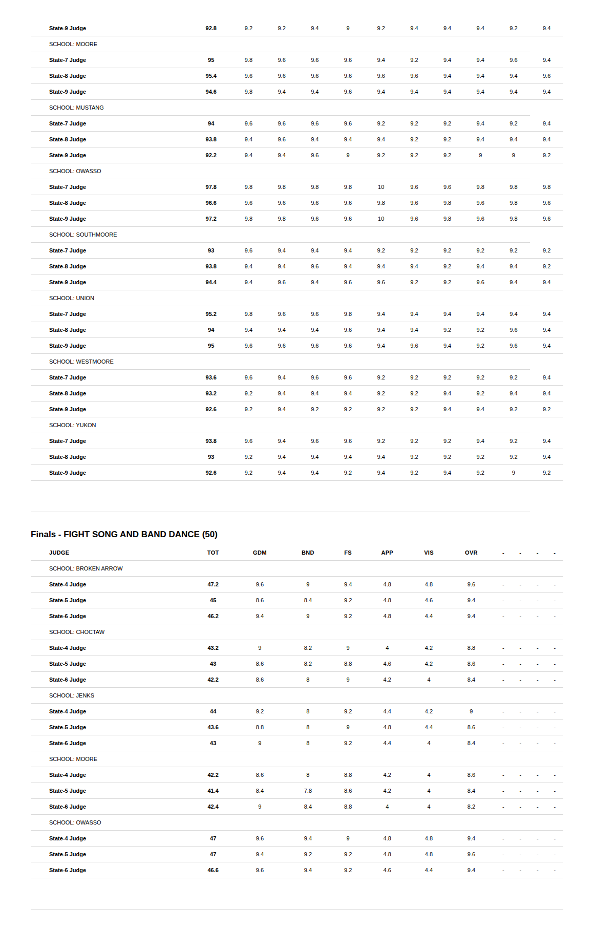| State-9 Judge | 92.8 | 9.2 | 9.2 | 9.4 | 9 | 9.2 | 9.4 | 9.4 | 9.4 | 9.2 | 9.4 |
| SCHOOL: MOORE |
| State-7 Judge | 95 | 9.8 | 9.6 | 9.6 | 9.6 | 9.4 | 9.2 | 9.4 | 9.4 | 9.6 | 9.4 |
| State-8 Judge | 95.4 | 9.6 | 9.6 | 9.6 | 9.6 | 9.6 | 9.6 | 9.4 | 9.4 | 9.4 | 9.6 |
| State-9 Judge | 94.6 | 9.8 | 9.4 | 9.4 | 9.6 | 9.4 | 9.4 | 9.4 | 9.4 | 9.4 | 9.4 |
| SCHOOL: MUSTANG |
| State-7 Judge | 94 | 9.6 | 9.6 | 9.6 | 9.6 | 9.2 | 9.2 | 9.2 | 9.4 | 9.2 | 9.4 |
| State-8 Judge | 93.8 | 9.4 | 9.6 | 9.4 | 9.4 | 9.4 | 9.2 | 9.2 | 9.4 | 9.4 | 9.4 |
| State-9 Judge | 92.2 | 9.4 | 9.4 | 9.6 | 9 | 9.2 | 9.2 | 9.2 | 9 | 9 | 9.2 |
| SCHOOL: OWASSO |
| State-7 Judge | 97.8 | 9.8 | 9.8 | 9.8 | 9.8 | 10 | 9.6 | 9.6 | 9.8 | 9.8 | 9.8 |
| State-8 Judge | 96.6 | 9.6 | 9.6 | 9.6 | 9.6 | 9.8 | 9.6 | 9.8 | 9.6 | 9.8 | 9.6 |
| State-9 Judge | 97.2 | 9.8 | 9.8 | 9.6 | 9.6 | 10 | 9.6 | 9.8 | 9.6 | 9.8 | 9.6 |
| SCHOOL: SOUTHMOORE |
| State-7 Judge | 93 | 9.6 | 9.4 | 9.4 | 9.4 | 9.2 | 9.2 | 9.2 | 9.2 | 9.2 | 9.2 |
| State-8 Judge | 93.8 | 9.4 | 9.4 | 9.6 | 9.4 | 9.4 | 9.4 | 9.2 | 9.4 | 9.4 | 9.2 |
| State-9 Judge | 94.4 | 9.4 | 9.6 | 9.4 | 9.6 | 9.6 | 9.2 | 9.2 | 9.6 | 9.4 | 9.4 |
| SCHOOL: UNION |
| State-7 Judge | 95.2 | 9.8 | 9.6 | 9.6 | 9.8 | 9.4 | 9.4 | 9.4 | 9.4 | 9.4 | 9.4 |
| State-8 Judge | 94 | 9.4 | 9.4 | 9.4 | 9.6 | 9.4 | 9.4 | 9.2 | 9.2 | 9.6 | 9.4 |
| State-9 Judge | 95 | 9.6 | 9.6 | 9.6 | 9.6 | 9.4 | 9.6 | 9.4 | 9.2 | 9.6 | 9.4 |
| SCHOOL: WESTMOORE |
| State-7 Judge | 93.6 | 9.6 | 9.4 | 9.6 | 9.6 | 9.2 | 9.2 | 9.2 | 9.2 | 9.2 | 9.4 |
| State-8 Judge | 93.2 | 9.2 | 9.4 | 9.4 | 9.4 | 9.2 | 9.2 | 9.4 | 9.2 | 9.4 | 9.4 |
| State-9 Judge | 92.6 | 9.2 | 9.4 | 9.2 | 9.2 | 9.2 | 9.2 | 9.4 | 9.4 | 9.2 | 9.2 |
| SCHOOL: YUKON |
| State-7 Judge | 93.8 | 9.6 | 9.4 | 9.6 | 9.6 | 9.2 | 9.2 | 9.2 | 9.4 | 9.2 | 9.4 |
| State-8 Judge | 93 | 9.2 | 9.4 | 9.4 | 9.4 | 9.4 | 9.2 | 9.2 | 9.2 | 9.2 | 9.4 |
| State-9 Judge | 92.6 | 9.2 | 9.4 | 9.4 | 9.2 | 9.4 | 9.2 | 9.4 | 9.2 | 9 | 9.2 |
Finals - FIGHT SONG AND BAND DANCE (50)
| JUDGE | TOT | GDM | BND | FS | APP | VIS | OVR | - | - | - | - |
| --- | --- | --- | --- | --- | --- | --- | --- | --- | --- | --- | --- |
| SCHOOL: BROKEN ARROW |
| State-4 Judge | 47.2 | 9.6 | 9 | 9.4 | 4.8 | 4.8 | 9.6 | - | - | - | - |
| State-5 Judge | 45 | 8.6 | 8.4 | 9.2 | 4.8 | 4.6 | 9.4 | - | - | - | - |
| State-6 Judge | 46.2 | 9.4 | 9 | 9.2 | 4.8 | 4.4 | 9.4 | - | - | - | - |
| SCHOOL: CHOCTAW |
| State-4 Judge | 43.2 | 9 | 8.2 | 9 | 4 | 4.2 | 8.8 | - | - | - | - |
| State-5 Judge | 43 | 8.6 | 8.2 | 8.8 | 4.6 | 4.2 | 8.6 | - | - | - | - |
| State-6 Judge | 42.2 | 8.6 | 8 | 9 | 4.2 | 4 | 8.4 | - | - | - | - |
| SCHOOL: JENKS |
| State-4 Judge | 44 | 9.2 | 8 | 9.2 | 4.4 | 4.2 | 9 | - | - | - | - |
| State-5 Judge | 43.6 | 8.8 | 8 | 9 | 4.8 | 4.4 | 8.6 | - | - | - | - |
| State-6 Judge | 43 | 9 | 8 | 9.2 | 4.4 | 4 | 8.4 | - | - | - | - |
| SCHOOL: MOORE |
| State-4 Judge | 42.2 | 8.6 | 8 | 8.8 | 4.2 | 4 | 8.6 | - | - | - | - |
| State-5 Judge | 41.4 | 8.4 | 7.8 | 8.6 | 4.2 | 4 | 8.4 | - | - | - | - |
| State-6 Judge | 42.4 | 9 | 8.4 | 8.8 | 4 | 4 | 8.2 | - | - | - | - |
| SCHOOL: OWASSO |
| State-4 Judge | 47 | 9.6 | 9.4 | 9 | 4.8 | 4.8 | 9.4 | - | - | - | - |
| State-5 Judge | 47 | 9.4 | 9.2 | 9.2 | 4.8 | 4.8 | 9.6 | - | - | - | - |
| State-6 Judge | 46.6 | 9.6 | 9.4 | 9.2 | 4.6 | 4.4 | 9.4 | - | - | - | - |